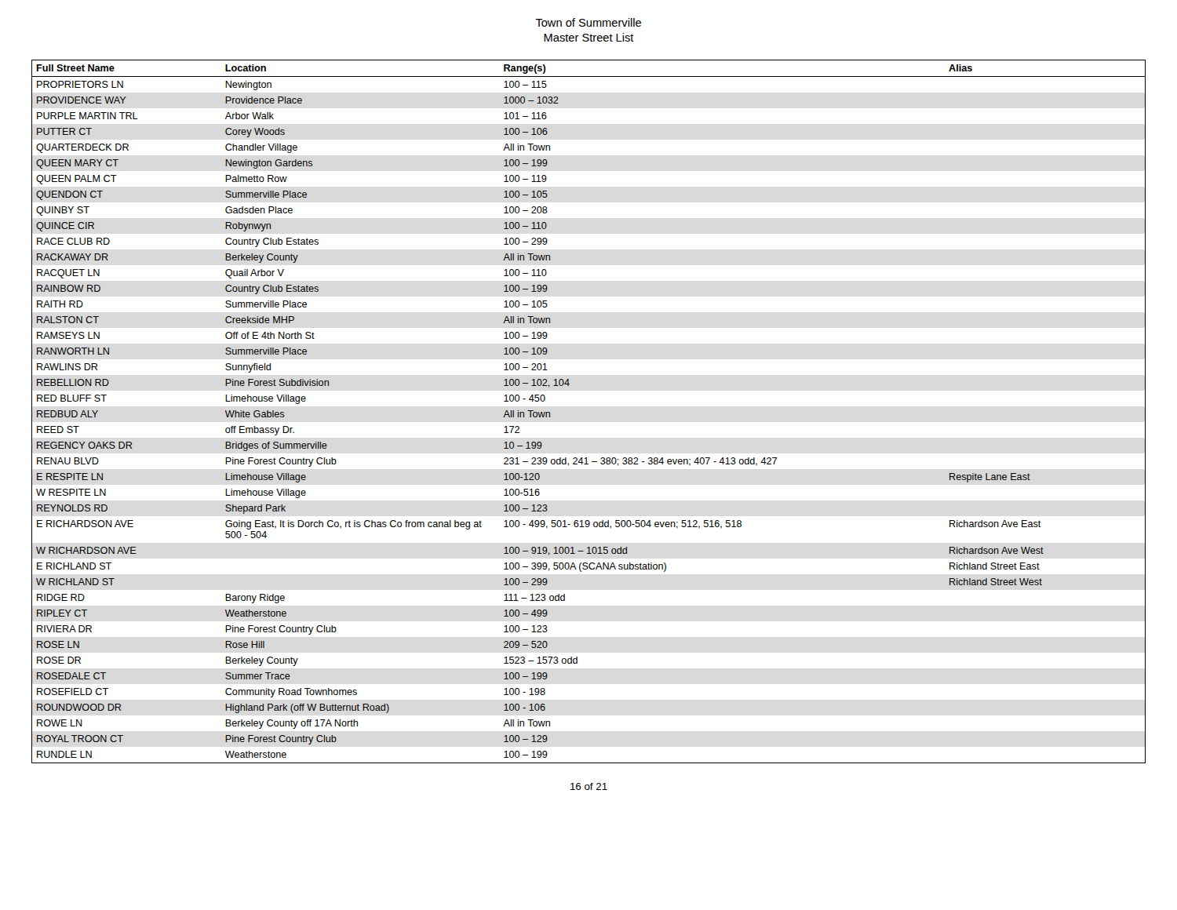Town of Summerville
Master Street List
| Full Street Name | Location | Range(s) | Alias |
| --- | --- | --- | --- |
| PROPRIETORS LN | Newington | 100 – 115 | |
| PROVIDENCE WAY | Providence Place | 1000 – 1032 | |
| PURPLE MARTIN TRL | Arbor Walk | 101 – 116 | |
| PUTTER CT | Corey Woods | 100 – 106 | |
| QUARTERDECK DR | Chandler Village | All in Town | |
| QUEEN MARY CT | Newington Gardens | 100 – 199 | |
| QUEEN PALM CT | Palmetto Row | 100 – 119 | |
| QUENDON CT | Summerville Place | 100 – 105 | |
| QUINBY ST | Gadsden Place | 100 – 208 | |
| QUINCE CIR | Robynwyn | 100 – 110 | |
| RACE CLUB RD | Country Club Estates | 100 – 299 | |
| RACKAWAY DR | Berkeley County | All in Town | |
| RACQUET LN | Quail Arbor V | 100 – 110 | |
| RAINBOW RD | Country Club Estates | 100 – 199 | |
| RAITH RD | Summerville Place | 100 – 105 | |
| RALSTON CT | Creekside MHP | All in Town | |
| RAMSEYS LN | Off of E 4th North St | 100 – 199 | |
| RANWORTH LN | Summerville Place | 100 – 109 | |
| RAWLINS DR | Sunnyfield | 100 – 201 | |
| REBELLION RD | Pine Forest Subdivision | 100 – 102, 104 | |
| RED BLUFF ST | Limehouse Village | 100 - 450 | |
| REDBUD ALY | White Gables | All in Town | |
| REED ST | off Embassy Dr. | 172 | |
| REGENCY OAKS DR | Bridges of Summerville | 10 – 199 | |
| RENAU BLVD | Pine Forest Country Club | 231 – 239 odd, 241 – 380; 382 - 384 even; 407 - 413 odd, 427 | |
| E RESPITE LN | Limehouse Village | 100-120 | Respite Lane East |
| W RESPITE LN | Limehouse Village | 100-516 | |
| REYNOLDS RD | Shepard Park | 100 – 123 | |
| E RICHARDSON AVE | Going East, lt is Dorch Co, rt is Chas Co from canal beg at 500 - 504 | 100 - 499, 501- 619 odd, 500-504 even; 512, 516, 518 | Richardson Ave East |
| W RICHARDSON AVE | | 100 – 919, 1001 – 1015 odd | Richardson Ave West |
| E RICHLAND ST | | 100 – 399, 500A (SCANA substation) | Richland Street East |
| W RICHLAND ST | | 100 – 299 | Richland Street West |
| RIDGE RD | Barony Ridge | 111 – 123 odd | |
| RIPLEY CT | Weatherstone | 100 – 499 | |
| RIVIERA DR | Pine Forest Country Club | 100 – 123 | |
| ROSE LN | Rose Hill | 209 – 520 | |
| ROSE DR | Berkeley County | 1523 – 1573 odd | |
| ROSEDALE CT | Summer Trace | 100 – 199 | |
| ROSEFIELD CT | Community Road Townhomes | 100 - 198 | |
| ROUNDWOOD DR | Highland Park (off W Butternut Road) | 100 - 106 | |
| ROWE LN | Berkeley County off 17A North | All in Town | |
| ROYAL TROON CT | Pine Forest Country Club | 100 – 129 | |
| RUNDLE LN | Weatherstone | 100 – 199 | |
16 of 21